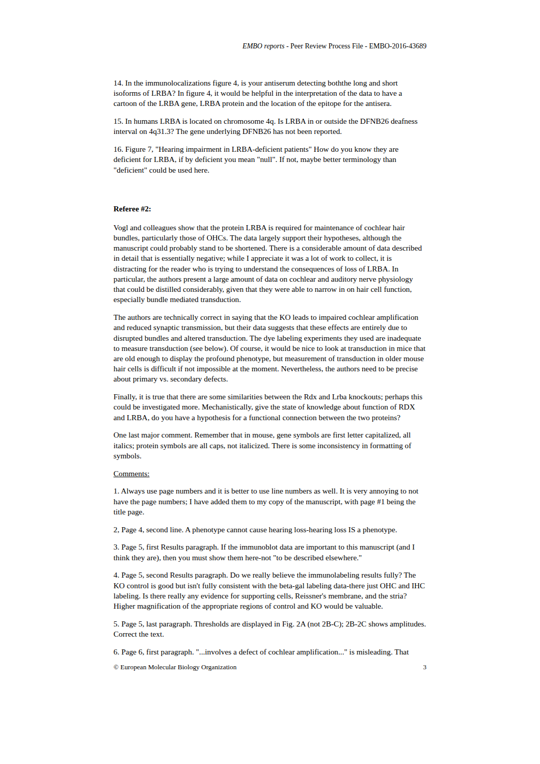EMBO reports - Peer Review Process File - EMBO-2016-43689
14. In the immunolocalizations figure 4, is your antiserum detecting boththe long and short isoforms of LRBA? In figure 4, it would be helpful in the interpretation of the data to have a cartoon of the LRBA gene, LRBA protein and the location of the epitope for the antisera.
15. In humans LRBA is located on chromosome 4q. Is LRBA in or outside the DFNB26 deafness interval on 4q31.3? The gene underlying DFNB26 has not been reported.
16. Figure 7, "Hearing impairment in LRBA-deficient patients" How do you know they are deficient for LRBA, if by deficient you mean "null". If not, maybe better terminology than "deficient" could be used here.
Referee #2:
Vogl and colleagues show that the protein LRBA is required for maintenance of cochlear hair bundles, particularly those of OHCs. The data largely support their hypotheses, although the manuscript could probably stand to be shortened. There is a considerable amount of data described in detail that is essentially negative; while I appreciate it was a lot of work to collect, it is distracting for the reader who is trying to understand the consequences of loss of LRBA. In particular, the authors present a large amount of data on cochlear and auditory nerve physiology that could be distilled considerably, given that they were able to narrow in on hair cell function, especially bundle mediated transduction.
The authors are technically correct in saying that the KO leads to impaired cochlear amplification and reduced synaptic transmission, but their data suggests that these effects are entirely due to disrupted bundles and altered transduction. The dye labeling experiments they used are inadequate to measure transduction (see below). Of course, it would be nice to look at transduction in mice that are old enough to display the profound phenotype, but measurement of transduction in older mouse hair cells is difficult if not impossible at the moment. Nevertheless, the authors need to be precise about primary vs. secondary defects.
Finally, it is true that there are some similarities between the Rdx and Lrba knockouts; perhaps this could be investigated more. Mechanistically, give the state of knowledge about function of RDX and LRBA, do you have a hypothesis for a functional connection between the two proteins?
One last major comment. Remember that in mouse, gene symbols are first letter capitalized, all italics; protein symbols are all caps, not italicized. There is some inconsistency in formatting of symbols.
Comments:
1. Always use page numbers and it is better to use line numbers as well. It is very annoying to not have the page numbers; I have added them to my copy of the manuscript, with page #1 being the title page.
2, Page 4, second line. A phenotype cannot cause hearing loss-hearing loss IS a phenotype.
3. Page 5, first Results paragraph. If the immunoblot data are important to this manuscript (and I think they are), then you must show them here-not "to be described elsewhere."
4. Page 5, second Results paragraph. Do we really believe the immunolabeling results fully? The KO control is good but isn't fully consistent with the beta-gal labeling data-there just OHC and IHC labeling. Is there really any evidence for supporting cells, Reissner's membrane, and the stria? Higher magnification of the appropriate regions of control and KO would be valuable.
5. Page 5, last paragraph. Thresholds are displayed in Fig. 2A (not 2B-C); 2B-2C shows amplitudes. Correct the text.
6. Page 6, first paragraph. "...involves a defect of cochlear amplification..." is misleading. That
© European Molecular Biology Organization 3